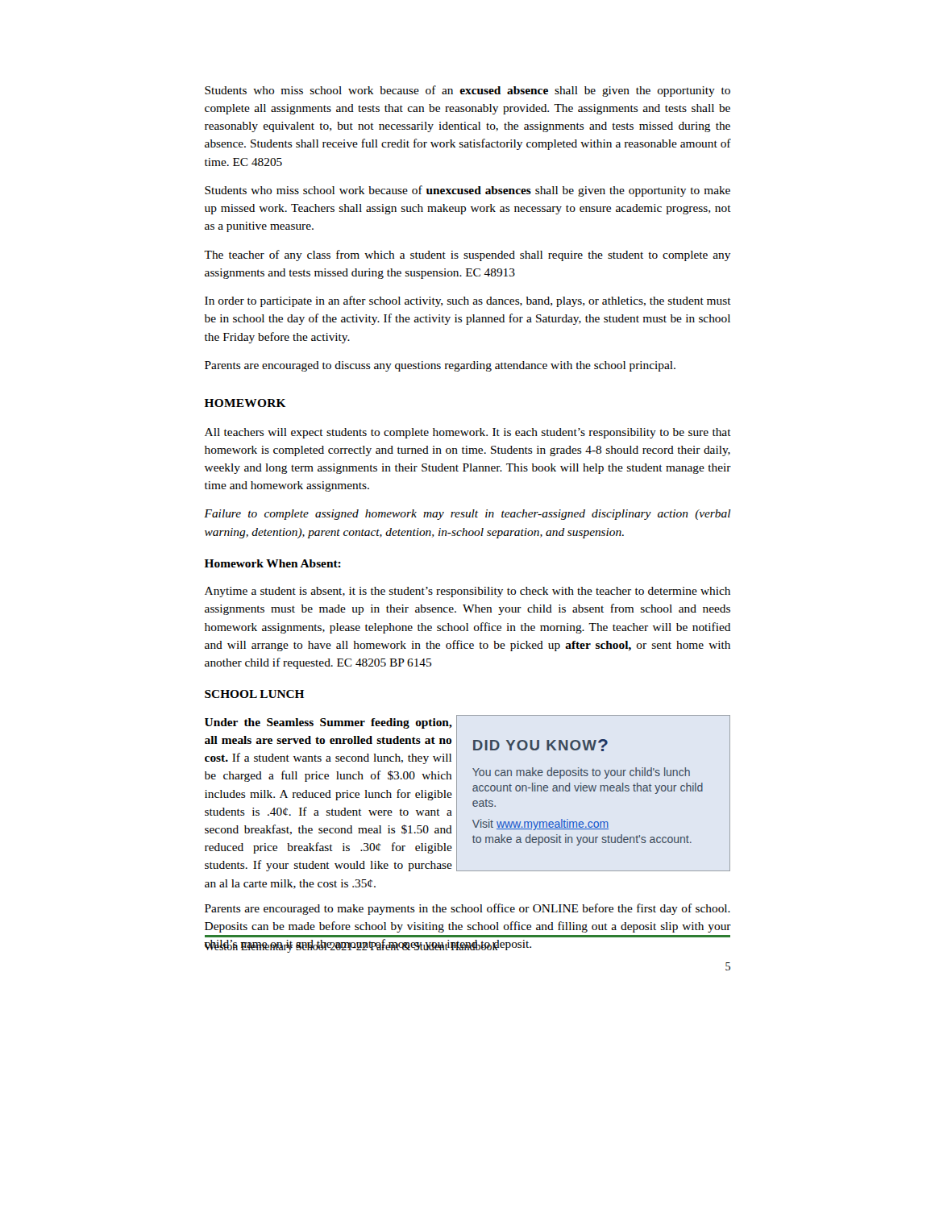Students who miss school work because of an excused absence shall be given the opportunity to complete all assignments and tests that can be reasonably provided. The assignments and tests shall be reasonably equivalent to, but not necessarily identical to, the assignments and tests missed during the absence. Students shall receive full credit for work satisfactorily completed within a reasonable amount of time. EC 48205
Students who miss school work because of unexcused absences shall be given the opportunity to make up missed work. Teachers shall assign such makeup work as necessary to ensure academic progress, not as a punitive measure.
The teacher of any class from which a student is suspended shall require the student to complete any assignments and tests missed during the suspension. EC 48913
In order to participate in an after school activity, such as dances, band, plays, or athletics, the student must be in school the day of the activity. If the activity is planned for a Saturday, the student must be in school the Friday before the activity.
Parents are encouraged to discuss any questions regarding attendance with the school principal.
HOMEWORK
All teachers will expect students to complete homework. It is each student’s responsibility to be sure that homework is completed correctly and turned in on time. Students in grades 4-8 should record their daily, weekly and long term assignments in their Student Planner. This book will help the student manage their time and homework assignments.
Failure to complete assigned homework may result in teacher-assigned disciplinary action (verbal warning, detention), parent contact, detention, in-school separation, and suspension.
Homework When Absent:
Anytime a student is absent, it is the student’s responsibility to check with the teacher to determine which assignments must be made up in their absence. When your child is absent from school and needs homework assignments, please telephone the school office in the morning. The teacher will be notified and will arrange to have all homework in the office to be picked up after school, or sent home with another child if requested. EC 48205 BP 6145
SCHOOL LUNCH
DID YOU KNOW?
You can make deposits to your child's lunch account on-line and view meals that your child eats.
Visit www.mymealtime.com
to make a deposit in your student's account.
Under the Seamless Summer feeding option, all meals are served to enrolled students at no cost. If a student wants a second lunch, they will be charged a full price lunch of $3.00 which includes milk. A reduced price lunch for eligible students is .40¢. If a student were to want a second breakfast, the second meal is $1.50 and reduced price breakfast is .30¢ for eligible students. If your student would like to purchase an al la carte milk, the cost is .35¢.
Parents are encouraged to make payments in the school office or ONLINE before the first day of school. Deposits can be made before school by visiting the school office and filling out a deposit slip with your child’s name on it and the amount of money you intend to deposit.
Weston Elementary School 2021-22 Parent & Student Handbook
5